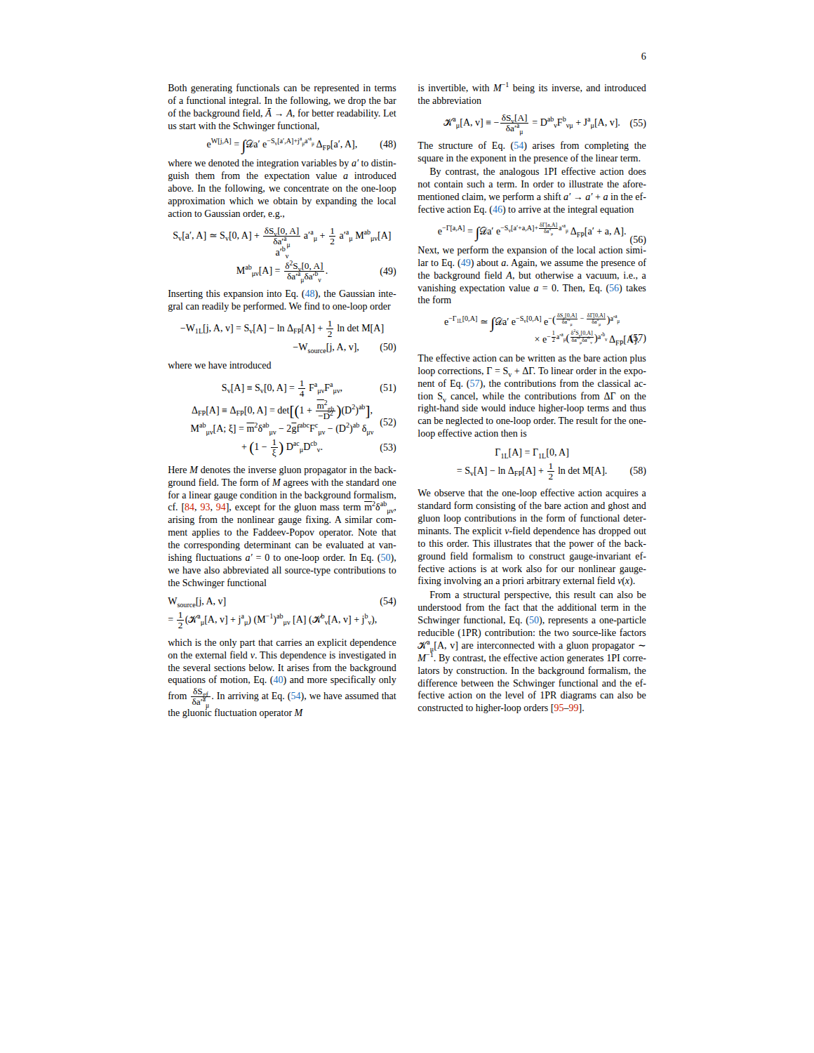6
Both generating functionals can be represented in terms of a functional integral. In the following, we drop the bar of the background field, Ā → A, for better readability. Let us start with the Schwinger functional,
eW[j,A] = ∫𝒟a′ e−Sv[a′,A]+jaμa′aμ ΔFP[a′, A], (48)
where we denoted the integration variables by a′ to distinguish them from the expectation value a introduced above. In the following, we concentrate on the one-loop approximation which we obtain by expanding the local action to Gaussian order, e.g.,
Sv[a′, A] ≃ Sv[0, A] + δSv[0, A] δa′aμ a′aμ + 12 a′aμ Mabμν[A] a′bν
Mabμν[A] = δ2Sv[0, A] δa′aμδa′bν. (49)
Inserting this expansion into Eq. (48), the Gaussian integral can readily be performed. We find to one-loop order
−W1L[j, A, v] = Sv[A] − ln ΔFP[A] + 12 ln det M[A]
−Wsource[j, A, v], (50)
where we have introduced
Sv[A] ≡ Sv[0, A] = 14 FaμνFaμν, (51)
ΔFP[A] ≡ ΔFP[0, A] = det[(1 + m2gh−D2)(D2)ab],
(52)
Mabμν[A; ξ] = m2δabμν − 2gfabcFcμν − (D2)ab δμν
+ (1 − 1 ξ) DacμDcbν. (53)
Here M denotes the inverse gluon propagator in the background field. The form of M agrees with the standard one for a linear gauge condition in the background formalism, cf. [84, 93, 94], except for the gluon mass term m2δabμν, arising from the nonlinear gauge fixing. A similar comment applies to the Faddeev-Popov operator. Note that the corresponding determinant can be evaluated at vanishing fluctuations a′ = 0 to one-loop order. In Eq. (50), we have also abbreviated all source-type contributions to the Schwinger functional
Wsource[j, A, v] (54)
= 12(𝒦aμ[A, v] + jaμ) (M−1)abμν [A] (𝒦bν[A, v] + jbν),
which is the only part that carries an explicit dependence on the external field v. This dependence is investigated in the several sections below. It arises from the background equations of motion, Eq. (40) and more specifically only from δSgf δa′aμ. In arriving at Eq. (54), we have assumed that the gluonic fluctuation operator M
is invertible, with M−1 being its inverse, and introduced the abbreviation
𝒦aμ[A, v] ≡ −δSv[A] δa′aμ = DabνFbνμ + Jaμ[A, v]. (55)
The structure of Eq. (54) arises from completing the square in the exponent in the presence of the linear term.
By contrast, the analogous 1PI effective action does not contain such a term. In order to illustrate the aforementioned claim, we perform a shift a′ → a′ + a in the effective action Eq. (46) to arrive at the integral equation
e−Γ[a,A] = ∫𝒟a′ e−Sv[a′+a,A]+δΓ[a,A] δaaμa′aμ ΔFP[a′ + a, A].
(56)
Next, we perform the expansion of the local action similar to Eq. (49) about a. Again, we assume the presence of the background field A, but otherwise a vacuum, i.e., a vanishing expectation value a = 0. Then, Eq. (56) takes the form
e−Γ1L[0,A] ≃ ∫𝒟a′ e−Sv[0,A] e−(δSv[0,A] δa′aμ − δΓ[0,A] δaaμ) a′aμ
× e−12a′aμ(δ2Sv[0,A] δa′aμδa′bν) a′bν ΔFP[A]. (57)
The effective action can be written as the bare action plus loop corrections, Γ = Sv + ΔΓ. To linear order in the exponent of Eq. (57), the contributions from the classical action Sv cancel, while the contributions from ΔΓ on the right-hand side would induce higher-loop terms and thus can be neglected to one-loop order. The result for the one-loop effective action then is
Γ1L[A] = Γ1L[0, A]
= Sv[A] − ln ΔFP[A] + 12 ln det M[A]. (58)
We observe that the one-loop effective action acquires a standard form consisting of the bare action and ghost and gluon loop contributions in the form of functional determinants. The explicit v-field dependence has dropped out to this order. This illustrates that the power of the background field formalism to construct gauge-invariant effective actions is at work also for our nonlinear gauge-fixing involving an a priori arbitrary external field v(x).
From a structural perspective, this result can also be understood from the fact that the additional term in the Schwinger functional, Eq. (50), represents a one-particle reducible (1PR) contribution: the two source-like factors 𝒦aμ[A, v] are interconnected with a gluon propagator ∼ M−1. By contrast, the effective action generates 1PI correlators by construction. In the background formalism, the difference between the Schwinger functional and the effective action on the level of 1PR diagrams can also be constructed to higher-loop orders [95–99].